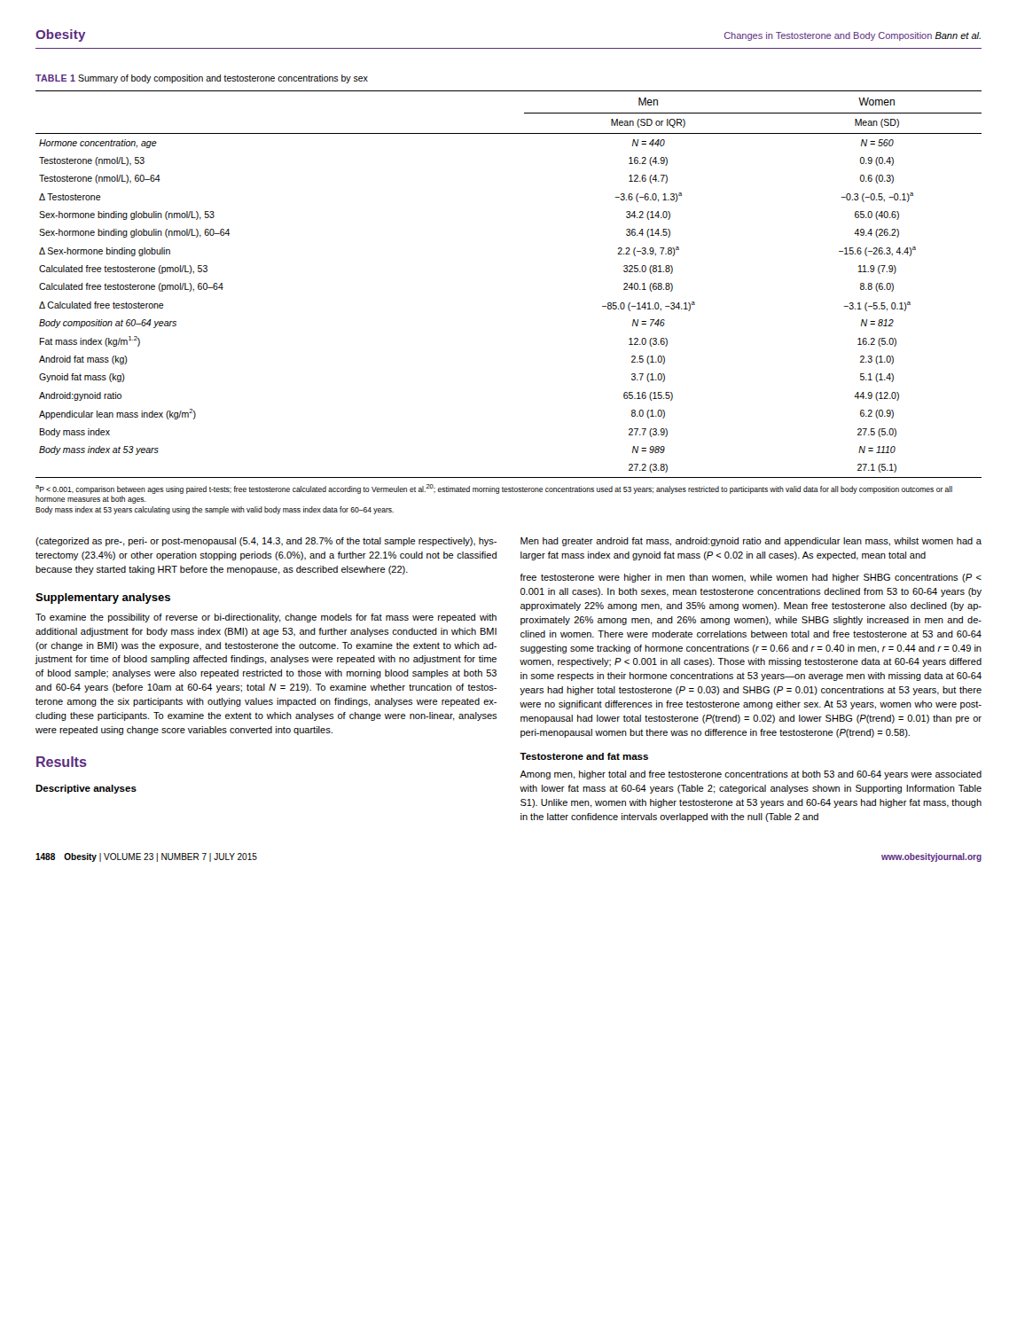Obesity
Changes in Testosterone and Body Composition Bann et al.
TABLE 1 Summary of body composition and testosterone concentrations by sex
| | Men | Women |
| --- | --- | --- |
| | Mean (SD or IQR) | Mean (SD) |
| Hormone concentration, age | N = 440 | N = 560 |
| Testosterone (nmol/L), 53 | 16.2 (4.9) | 0.9 (0.4) |
| Testosterone (nmol/L), 60–64 | 12.6 (4.7) | 0.6 (0.3) |
| Δ Testosterone | −3.6 (−6.0, 1.3) a | −0.3 (−0.5, −0.1) a |
| Sex-hormone binding globulin (nmol/L), 53 | 34.2 (14.0) | 65.0 (40.6) |
| Sex-hormone binding globulin (nmol/L), 60–64 | 36.4 (14.5) | 49.4 (26.2) |
| Δ Sex-hormone binding globulin | 2.2 (−3.9, 7.8) a | −15.6 (−26.3, 4.4) a |
| Calculated free testosterone (pmol/L), 53 | 325.0 (81.8) | 11.9 (7.9) |
| Calculated free testosterone (pmol/L), 60–64 | 240.1 (68.8) | 8.8 (6.0) |
| Δ Calculated free testosterone | −85.0 (−141.0, −34.1) a | −3.1 (−5.5, 0.1) a |
| Body composition at 60–64 years | N = 746 | N = 812 |
| Fat mass index (kg/m 1.2 ) | 12.0 (3.6) | 16.2 (5.0) |
| Android fat mass (kg) | 2.5 (1.0) | 2.3 (1.0) |
| Gynoid fat mass (kg) | 3.7 (1.0) | 5.1 (1.4) |
| Android:gynoid ratio | 65.16 (15.5) | 44.9 (12.0) |
| Appendicular lean mass index (kg/m 2 ) | 8.0 (1.0) | 6.2 (0.9) |
| Body mass index | 27.7 (3.9) | 27.5 (5.0) |
| Body mass index at 53 years | N = 989 | N = 1110 |
| | 27.2 (3.8) | 27.1 (5.1) |
aP < 0.001, comparison between ages using paired t-tests; free testosterone calculated according to Vermeulen et al.20; estimated morning testosterone concentrations used at 53 years; analyses restricted to participants with valid data for all body composition outcomes or all hormone measures at both ages.
Body mass index at 53 years calculating using the sample with valid body mass index data for 60–64 years.
(categorized as pre-, peri- or post-menopausal (5.4, 14.3, and 28.7% of the total sample respectively), hysterectomy (23.4%) or other operation stopping periods (6.0%), and a further 22.1% could not be classified because they started taking HRT before the menopause, as described elsewhere (22).
Supplementary analyses
To examine the possibility of reverse or bi-directionality, change models for fat mass were repeated with additional adjustment for body mass index (BMI) at age 53, and further analyses conducted in which BMI (or change in BMI) was the exposure, and testosterone the outcome. To examine the extent to which adjustment for time of blood sampling affected findings, analyses were repeated with no adjustment for time of blood sample; analyses were also repeated restricted to those with morning blood samples at both 53 and 60-64 years (before 10am at 60-64 years; total N = 219). To examine whether truncation of testosterone among the six participants with outlying values impacted on findings, analyses were repeated excluding these participants. To examine the extent to which analyses of change were non-linear, analyses were repeated using change score variables converted into quartiles.
Results
Descriptive analyses
Men had greater android fat mass, android:gynoid ratio and appendicular lean mass, whilst women had a larger fat mass index and gynoid fat mass (P < 0.02 in all cases). As expected, mean total and
free testosterone were higher in men than women, while women had higher SHBG concentrations (P < 0.001 in all cases). In both sexes, mean testosterone concentrations declined from 53 to 60-64 years (by approximately 22% among men, and 35% among women). Mean free testosterone also declined (by approximately 26% among men, and 26% among women), while SHBG slightly increased in men and declined in women. There were moderate correlations between total and free testosterone at 53 and 60-64 suggesting some tracking of hormone concentrations (r = 0.66 and r = 0.40 in men, r = 0.44 and r = 0.49 in women, respectively; P < 0.001 in all cases). Those with missing testosterone data at 60-64 years differed in some respects in their hormone concentrations at 53 years—on average men with missing data at 60-64 years had higher total testosterone (P = 0.03) and SHBG (P = 0.01) concentrations at 53 years, but there were no significant differences in free testosterone among either sex. At 53 years, women who were post-menopausal had lower total testosterone (P(trend) = 0.02) and lower SHBG (P(trend) = 0.01) than pre or peri-menopausal women but there was no difference in free testosterone (P(trend) = 0.58).
Testosterone and fat mass
Among men, higher total and free testosterone concentrations at both 53 and 60-64 years were associated with lower fat mass at 60-64 years (Table 2; categorical analyses shown in Supporting Information Table S1). Unlike men, women with higher testosterone at 53 years and 60-64 years had higher fat mass, though in the latter confidence intervals overlapped with the null (Table 2 and
1488 Obesity | VOLUME 23 | NUMBER 7 | JULY 2015
www.obesityjournal.org